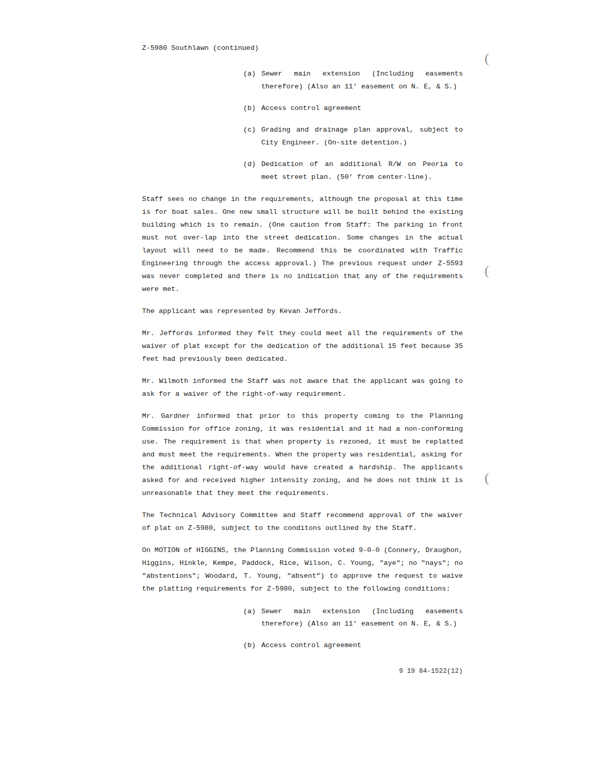(
(
(
Z-5980 Southlawn (continued)
(a)
Sewer main extension (Including easements therefore) (Also an 11' easement on N. E, & S.)
(b)
Access control agreement
(c)
Grading and drainage plan approval, subject to City Engineer. (On-site detention.)
(d)
Dedication of an additional R/W on Peoria to meet street plan. (50' from center-line).
Staff sees no change in the requirements, although the proposal at this time is for boat sales. One new small structure will be built behind the existing building which is to remain. (One caution from Staff: The parking in front must not over-lap into the street dedication. Some changes in the actual layout will need to be made. Recommend this be coordinated with Traffic Engineering through the access approval.) The previous request under Z-5593 was never completed and there is no indication that any of the requirements were met.
The applicant was represented by Kevan Jeffords.
Mr. Jeffords informed they felt they could meet all the requirements of the waiver of plat except for the dedication of the additional 15 feet because 35 feet had previously been dedicated.
Mr. Wilmoth informed the Staff was not aware that the applicant was going to ask for a waiver of the right-of-way requirement.
Mr. Gardner informed that prior to this property coming to the Planning Commission for office zoning, it was residential and it had a non-conforming use. The requirement is that when property is rezoned, it must be replatted and must meet the requirements. When the property was residential, asking for the additional right-of-way would have created a hardship. The applicants asked for and received higher intensity zoning, and he does not think it is unreasonable that they meet the requirements.
The Technical Advisory Committee and Staff recommend approval of the waiver of plat on Z-5980, subject to the conditons outlined by the Staff.
On MOTION of HIGGINS, the Planning Commission voted 9-0-0 (Connery, Draughon, Higgins, Hinkle, Kempe, Paddock, Rice, Wilson, C. Young, "aye"; no "nays"; no "abstentions"; Woodard, T. Young, "absent") to approve the request to waive the platting requirements for Z-5980, subject to the following conditions:
(a)
Sewer main extension (Including easements therefore) (Also an 11' easement on N. E, & S.)
(b)
Access control agreement
9 19 84-1522(12)